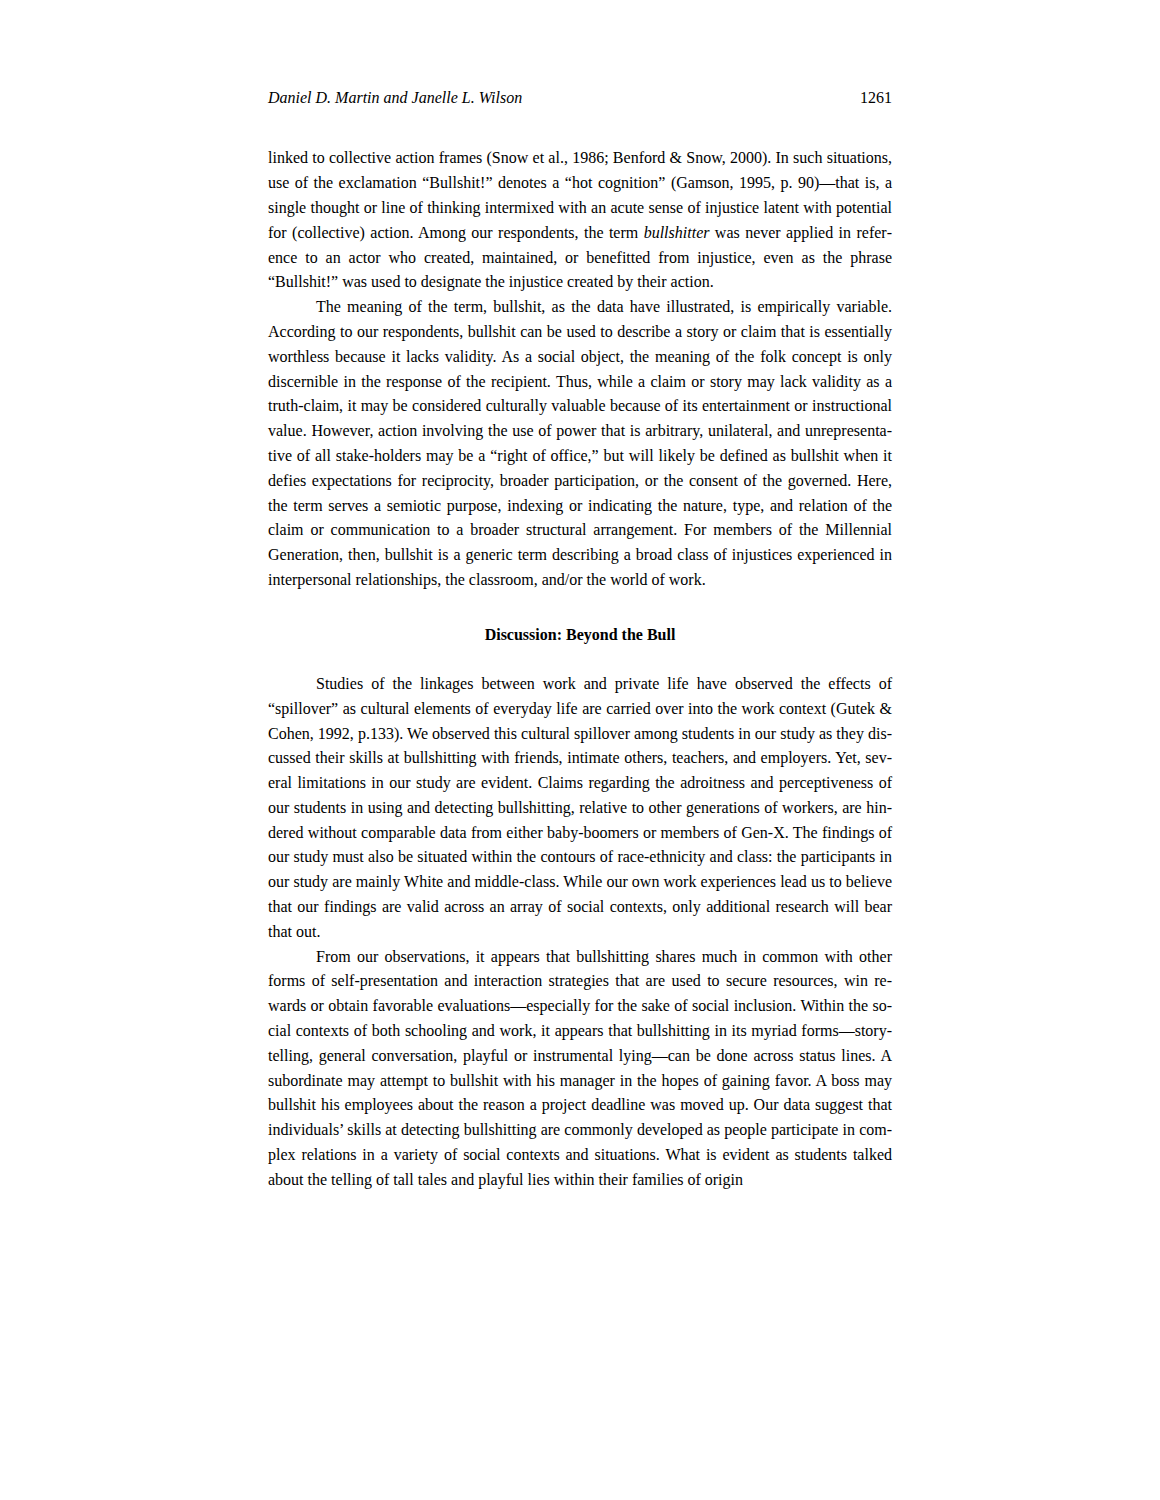Daniel D. Martin and Janelle L. Wilson 1261
linked to collective action frames (Snow et al., 1986; Benford & Snow, 2000). In such situations, use of the exclamation “Bullshit!” denotes a “hot cognition” (Gamson, 1995, p. 90)—that is, a single thought or line of thinking intermixed with an acute sense of injustice latent with potential for (collective) action. Among our respondents, the term bullshitter was never applied in reference to an actor who created, maintained, or benefitted from injustice, even as the phrase “Bullshit!” was used to designate the injustice created by their action.
The meaning of the term, bullshit, as the data have illustrated, is empirically variable. According to our respondents, bullshit can be used to describe a story or claim that is essentially worthless because it lacks validity. As a social object, the meaning of the folk concept is only discernible in the response of the recipient. Thus, while a claim or story may lack validity as a truth-claim, it may be considered culturally valuable because of its entertainment or instructional value. However, action involving the use of power that is arbitrary, unilateral, and unrepresentative of all stake-holders may be a “right of office,” but will likely be defined as bullshit when it defies expectations for reciprocity, broader participation, or the consent of the governed. Here, the term serves a semiotic purpose, indexing or indicating the nature, type, and relation of the claim or communication to a broader structural arrangement. For members of the Millennial Generation, then, bullshit is a generic term describing a broad class of injustices experienced in interpersonal relationships, the classroom, and/or the world of work.
Discussion: Beyond the Bull
Studies of the linkages between work and private life have observed the effects of “spillover” as cultural elements of everyday life are carried over into the work context (Gutek & Cohen, 1992, p.133). We observed this cultural spillover among students in our study as they discussed their skills at bullshitting with friends, intimate others, teachers, and employers. Yet, several limitations in our study are evident. Claims regarding the adroitness and perceptiveness of our students in using and detecting bullshitting, relative to other generations of workers, are hindered without comparable data from either baby-boomers or members of Gen-X. The findings of our study must also be situated within the contours of race-ethnicity and class: the participants in our study are mainly White and middle-class. While our own work experiences lead us to believe that our findings are valid across an array of social contexts, only additional research will bear that out.
From our observations, it appears that bullshitting shares much in common with other forms of self-presentation and interaction strategies that are used to secure resources, win rewards or obtain favorable evaluations—especially for the sake of social inclusion. Within the social contexts of both schooling and work, it appears that bullshitting in its myriad forms—storytelling, general conversation, playful or instrumental lying—can be done across status lines. A subordinate may attempt to bullshit with his manager in the hopes of gaining favor. A boss may bullshit his employees about the reason a project deadline was moved up. Our data suggest that individuals’ skills at detecting bullshitting are commonly developed as people participate in complex relations in a variety of social contexts and situations. What is evident as students talked about the telling of tall tales and playful lies within their families of origin